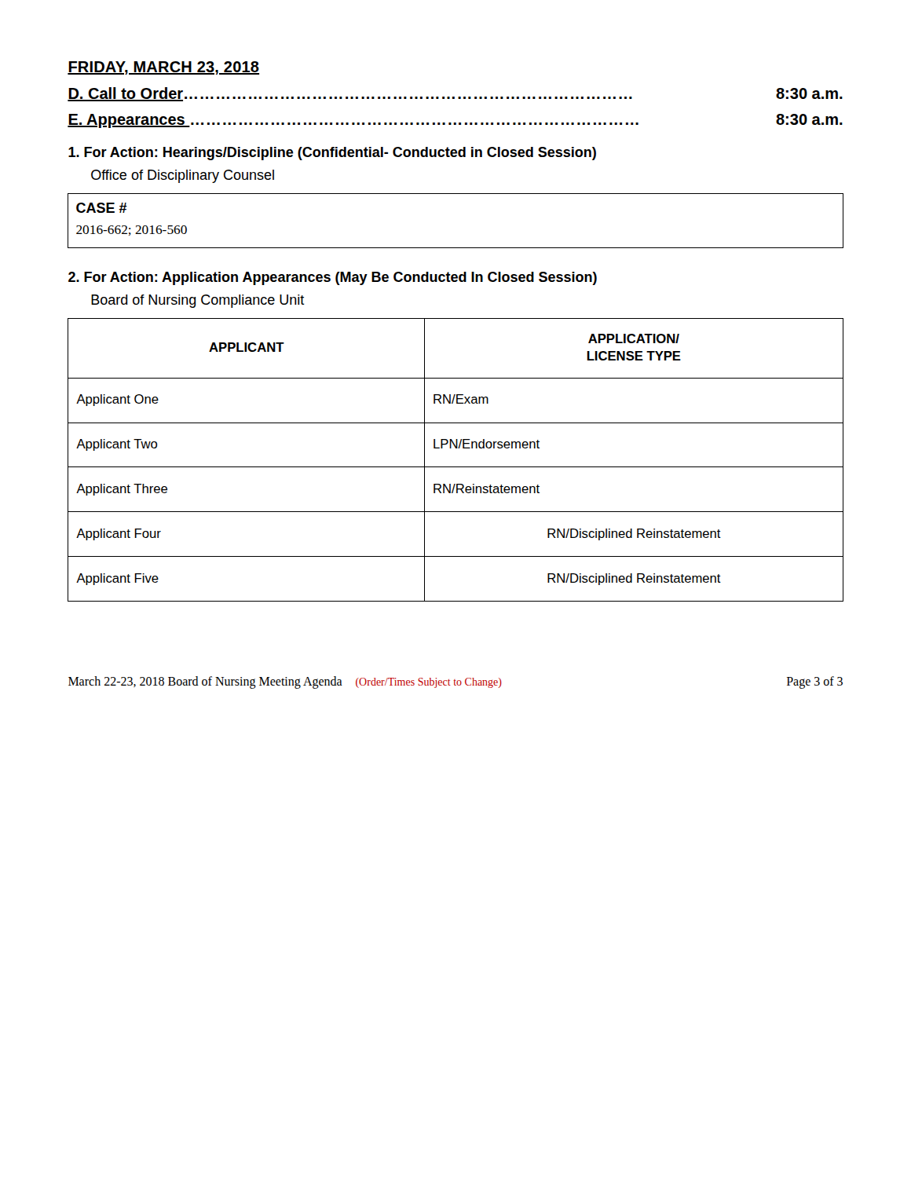FRIDAY, MARCH 23, 2018
8:30 a.m. D. Call to Order…………………………………………………………………………
8:30 a.m. E. Appearances …………………………………………………………………………
1. For Action: Hearings/Discipline (Confidential- Conducted in Closed Session)
Office of Disciplinary Counsel
| CASE # 2016-662; 2016-560 |
2. For Action: Application Appearances (May Be Conducted In Closed Session)
Board of Nursing Compliance Unit
| APPLICANT | APPLICATION/ LICENSE TYPE |
| --- | --- |
| Applicant One | RN/Exam |
| Applicant Two | LPN/Endorsement |
| Applicant Three | RN/Reinstatement |
| Applicant Four | RN/Disciplined Reinstatement |
| Applicant Five | RN/Disciplined Reinstatement |
March 22-23, 2018 Board of Nursing Meeting Agenda (Order/Times Subject to Change) Page 3 of 3